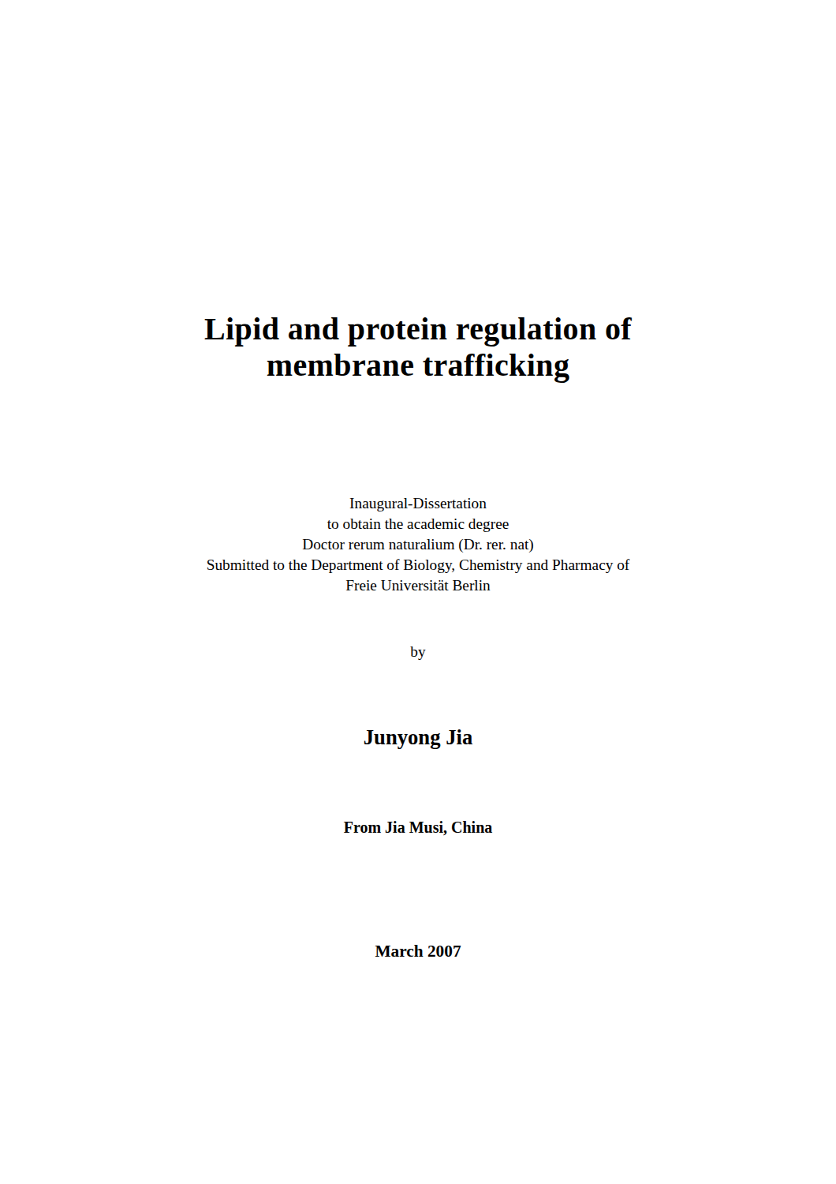Lipid and protein regulation of
membrane trafficking
Inaugural-Dissertation
to obtain the academic degree
Doctor rerum naturalium (Dr. rer. nat)
Submitted to the Department of Biology, Chemistry and Pharmacy of
Freie Universität Berlin
by
Junyong Jia
From Jia Musi, China
March 2007